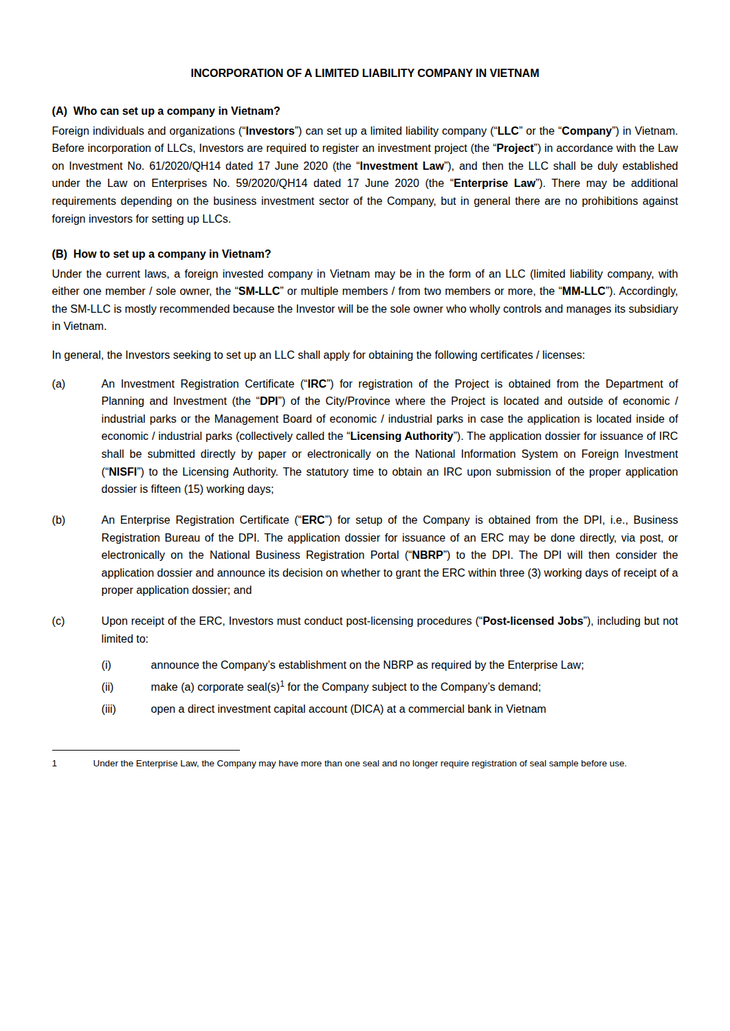INCORPORATION OF A LIMITED LIABILITY COMPANY IN VIETNAM
(A) Who can set up a company in Vietnam?
Foreign individuals and organizations (“Investors”) can set up a limited liability company (“LLC” or the “Company”) in Vietnam. Before incorporation of LLCs, Investors are required to register an investment project (the “Project”) in accordance with the Law on Investment No. 61/2020/QH14 dated 17 June 2020 (the “Investment Law”), and then the LLC shall be duly established under the Law on Enterprises No. 59/2020/QH14 dated 17 June 2020 (the “Enterprise Law”). There may be additional requirements depending on the business investment sector of the Company, but in general there are no prohibitions against foreign investors for setting up LLCs.
(B) How to set up a company in Vietnam?
Under the current laws, a foreign invested company in Vietnam may be in the form of an LLC (limited liability company, with either one member / sole owner, the “SM-LLC” or multiple members / from two members or more, the “MM-LLC”). Accordingly, the SM-LLC is mostly recommended because the Investor will be the sole owner who wholly controls and manages its subsidiary in Vietnam.
In general, the Investors seeking to set up an LLC shall apply for obtaining the following certificates / licenses:
(a) An Investment Registration Certificate (“IRC”) for registration of the Project is obtained from the Department of Planning and Investment (the “DPI”) of the City/Province where the Project is located and outside of economic / industrial parks or the Management Board of economic / industrial parks in case the application is located inside of economic / industrial parks (collectively called the “Licensing Authority”). The application dossier for issuance of IRC shall be submitted directly by paper or electronically on the National Information System on Foreign Investment (“NISFI”) to the Licensing Authority. The statutory time to obtain an IRC upon submission of the proper application dossier is fifteen (15) working days;
(b) An Enterprise Registration Certificate (“ERC”) for setup of the Company is obtained from the DPI, i.e., Business Registration Bureau of the DPI. The application dossier for issuance of an ERC may be done directly, via post, or electronically on the National Business Registration Portal (“NBRP”) to the DPI. The DPI will then consider the application dossier and announce its decision on whether to grant the ERC within three (3) working days of receipt of a proper application dossier; and
(c) Upon receipt of the ERC, Investors must conduct post-licensing procedures (“Post-licensed Jobs”), including but not limited to:
(i) announce the Company’s establishment on the NBRP as required by the Enterprise Law;
(ii) make (a) corporate seal(s)1 for the Company subject to the Company’s demand;
(iii) open a direct investment capital account (DICA) at a commercial bank in Vietnam
1 Under the Enterprise Law, the Company may have more than one seal and no longer require registration of seal sample before use.